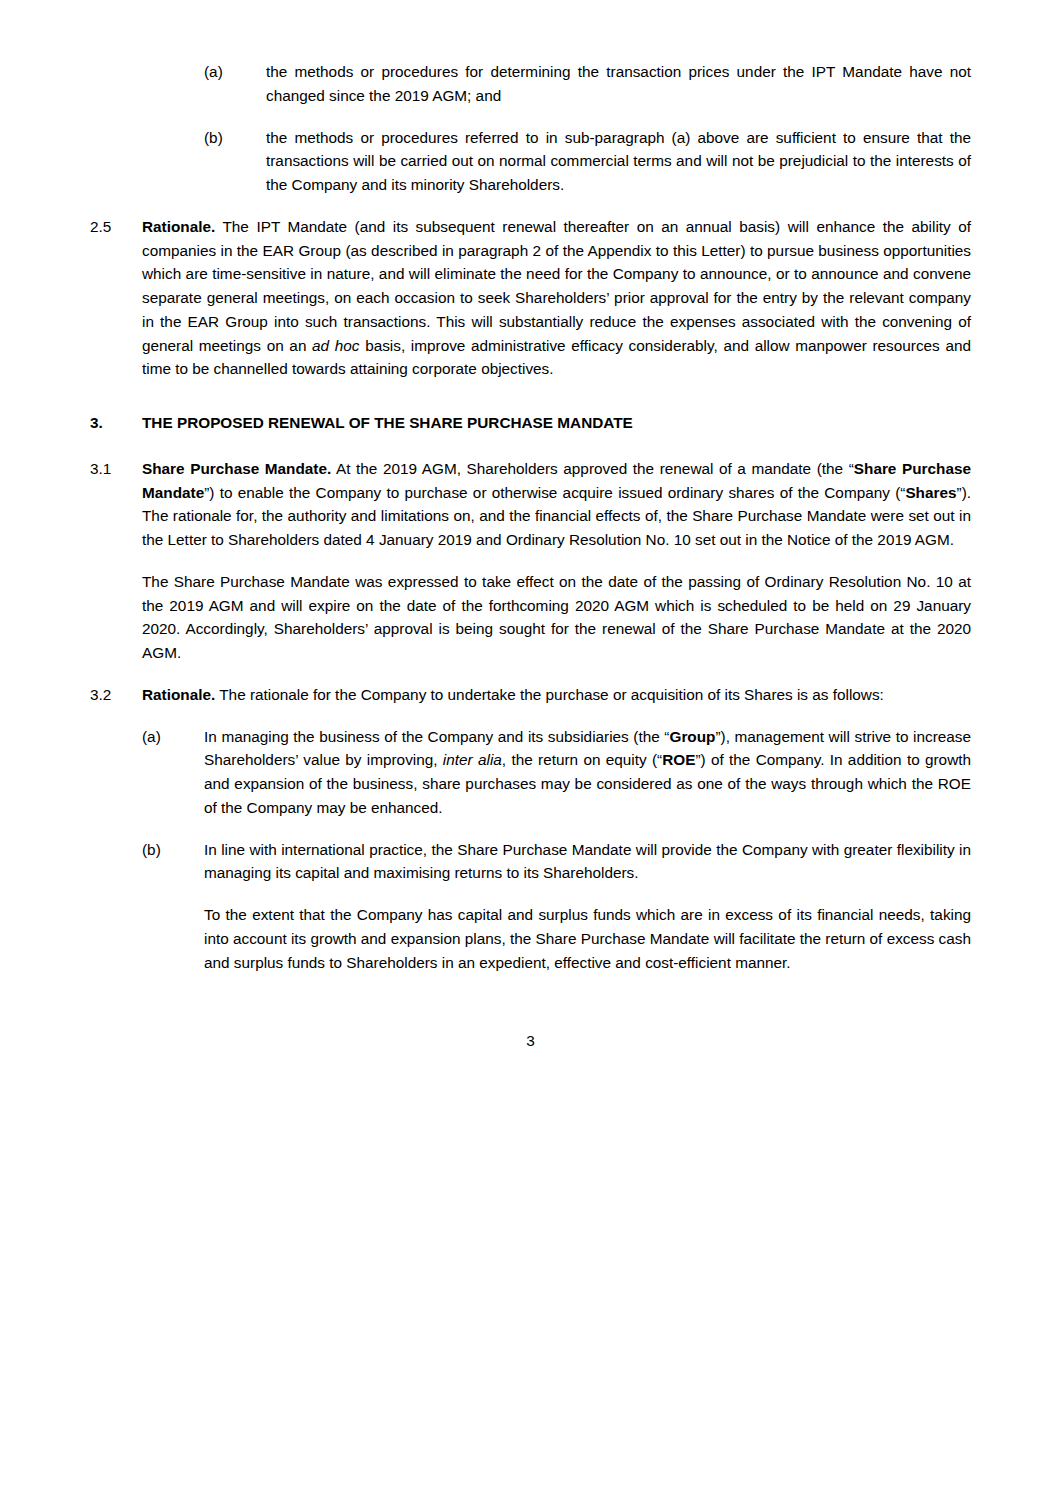(a)
the methods or procedures for determining the transaction prices under the IPT Mandate have not changed since the 2019 AGM; and
(b)
the methods or procedures referred to in sub-paragraph (a) above are sufficient to ensure that the transactions will be carried out on normal commercial terms and will not be prejudicial to the interests of the Company and its minority Shareholders.
2.5
Rationale. The IPT Mandate (and its subsequent renewal thereafter on an annual basis) will enhance the ability of companies in the EAR Group (as described in paragraph 2 of the Appendix to this Letter) to pursue business opportunities which are time-sensitive in nature, and will eliminate the need for the Company to announce, or to announce and convene separate general meetings, on each occasion to seek Shareholders’ prior approval for the entry by the relevant company in the EAR Group into such transactions. This will substantially reduce the expenses associated with the convening of general meetings on an ad hoc basis, improve administrative efficacy considerably, and allow manpower resources and time to be channelled towards attaining corporate objectives.
3.
THE PROPOSED RENEWAL OF THE SHARE PURCHASE MANDATE
3.1
Share Purchase Mandate. At the 2019 AGM, Shareholders approved the renewal of a mandate (the “Share Purchase Mandate”) to enable the Company to purchase or otherwise acquire issued ordinary shares of the Company (“Shares”). The rationale for, the authority and limitations on, and the financial effects of, the Share Purchase Mandate were set out in the Letter to Shareholders dated 4 January 2019 and Ordinary Resolution No. 10 set out in the Notice of the 2019 AGM.
The Share Purchase Mandate was expressed to take effect on the date of the passing of Ordinary Resolution No. 10 at the 2019 AGM and will expire on the date of the forthcoming 2020 AGM which is scheduled to be held on 29 January 2020. Accordingly, Shareholders’ approval is being sought for the renewal of the Share Purchase Mandate at the 2020 AGM.
3.2
Rationale. The rationale for the Company to undertake the purchase or acquisition of its Shares is as follows:
(a)
In managing the business of the Company and its subsidiaries (the “Group”), management will strive to increase Shareholders’ value by improving, inter alia, the return on equity (“ROE”) of the Company. In addition to growth and expansion of the business, share purchases may be considered as one of the ways through which the ROE of the Company may be enhanced.
(b)
In line with international practice, the Share Purchase Mandate will provide the Company with greater flexibility in managing its capital and maximising returns to its Shareholders.
To the extent that the Company has capital and surplus funds which are in excess of its financial needs, taking into account its growth and expansion plans, the Share Purchase Mandate will facilitate the return of excess cash and surplus funds to Shareholders in an expedient, effective and cost-efficient manner.
3